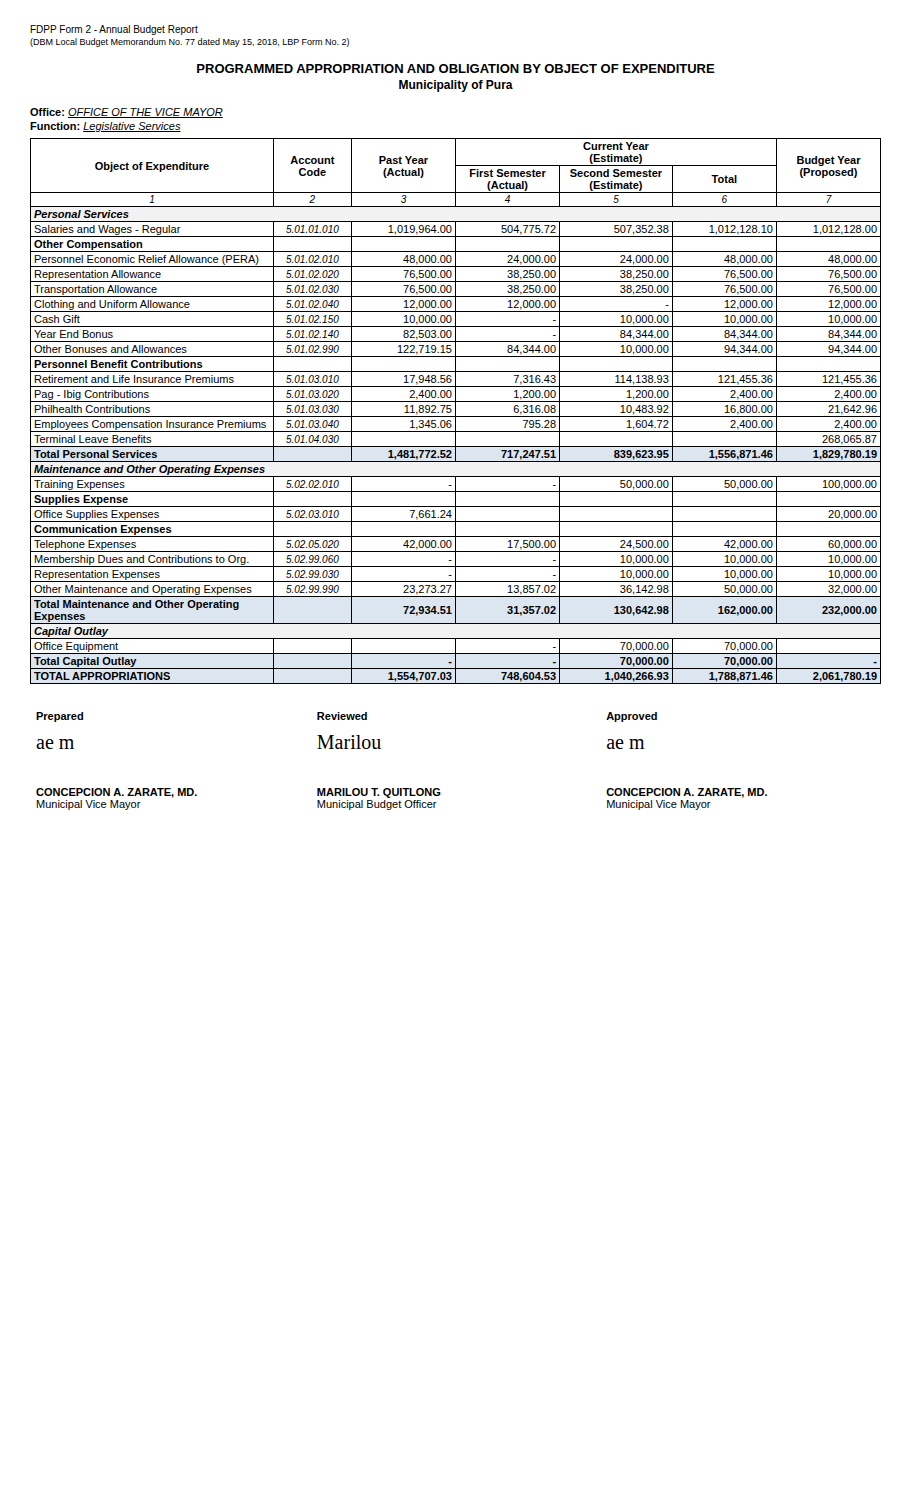FDPP Form 2 - Annual Budget Report
(DBM Local Budget Memorandum No. 77 dated May 15, 2018, LBP Form No. 2)
PROGRAMMED APPROPRIATION AND OBLIGATION BY OBJECT OF EXPENDITURE
Municipality of Pura
Office: OFFICE OF THE VICE MAYOR
Function: Legislative Services
| Object of Expenditure | Account Code | Past Year (Actual) | Current Year (Estimate) | Budget Year (Proposed) |
| --- | --- | --- | --- | --- |
| First Semester (Actual) | Second Semester (Estimate) | Total |
| 1 | 2 | 3 | 4 | 5 | 6 | 7 |
| Personal Services |
| Salaries and Wages - Regular | 5.01.01.010 | 1,019,964.00 | 504,775.72 | 507,352.38 | 1,012,128.10 | 1,012,128.00 |
| Other Compensation | | | | | | |
| Personnel Economic Relief Allowance (PERA) | 5.01.02.010 | 48,000.00 | 24,000.00 | 24,000.00 | 48,000.00 | 48,000.00 |
| Representation Allowance | 5.01.02.020 | 76,500.00 | 38,250.00 | 38,250.00 | 76,500.00 | 76,500.00 |
| Transportation Allowance | 5.01.02.030 | 76,500.00 | 38,250.00 | 38,250.00 | 76,500.00 | 76,500.00 |
| Clothing and Uniform Allowance | 5.01.02.040 | 12,000.00 | 12,000.00 | - | 12,000.00 | 12,000.00 |
| Cash Gift | 5.01.02.150 | 10,000.00 | - | 10,000.00 | 10,000.00 | 10,000.00 |
| Year End Bonus | 5.01.02.140 | 82,503.00 | - | 84,344.00 | 84,344.00 | 84,344.00 |
| Other Bonuses and Allowances | 5.01.02.990 | 122,719.15 | 84,344.00 | 10,000.00 | 94,344.00 | 94,344.00 |
| Personnel Benefit Contributions | | | | | | |
| Retirement and Life Insurance Premiums | 5.01.03.010 | 17,948.56 | 7,316.43 | 114,138.93 | 121,455.36 | 121,455.36 |
| Pag - Ibig Contributions | 5.01.03.020 | 2,400.00 | 1,200.00 | 1,200.00 | 2,400.00 | 2,400.00 |
| Philhealth Contributions | 5.01.03.030 | 11,892.75 | 6,316.08 | 10,483.92 | 16,800.00 | 21,642.96 |
| Employees Compensation Insurance Premiums | 5.01.03.040 | 1,345.06 | 795.28 | 1,604.72 | 2,400.00 | 2,400.00 |
| Terminal Leave Benefits | 5.01.04.030 | | | | | 268,065.87 |
| Total Personal Services | | 1,481,772.52 | 717,247.51 | 839,623.95 | 1,556,871.46 | 1,829,780.19 |
| Maintenance and Other Operating Expenses |
| Training Expenses | 5.02.02.010 | - | - | 50,000.00 | 50,000.00 | 100,000.00 |
| Supplies Expense | | | | | | |
| Office Supplies Expenses | 5.02.03.010 | 7,661.24 | | | | 20,000.00 |
| Communication Expenses | | | | | | |
| Telephone Expenses | 5.02.05.020 | 42,000.00 | 17,500.00 | 24,500.00 | 42,000.00 | 60,000.00 |
| Membership Dues and Contributions to Org. | 5.02.99.060 | - | - | 10,000.00 | 10,000.00 | 10,000.00 |
| Representation Expenses | 5.02.99.030 | - | - | 10,000.00 | 10,000.00 | 10,000.00 |
| Other Maintenance and Operating Expenses | 5.02.99.990 | 23,273.27 | 13,857.02 | 36,142.98 | 50,000.00 | 32,000.00 |
| Total Maintenance and Other Operating Expenses | | 72,934.51 | 31,357.02 | 130,642.98 | 162,000.00 | 232,000.00 |
| Capital Outlay |
| Office Equipment | | | - | 70,000.00 | 70,000.00 | |
| Total Capital Outlay | | - | - | 70,000.00 | 70,000.00 | - |
| TOTAL APPROPRIATIONS | | 1,554,707.03 | 748,604.53 | 1,040,266.93 | 1,788,871.46 | 2,061,780.19 |
| Prepared ae m CONCEPCION A. ZARATE, MD. Municipal Vice Mayor | Reviewed Marilou MARILOU T. QUITLONG Municipal Budget Officer | Approved ae m CONCEPCION A. ZARATE, MD. Municipal Vice Mayor |